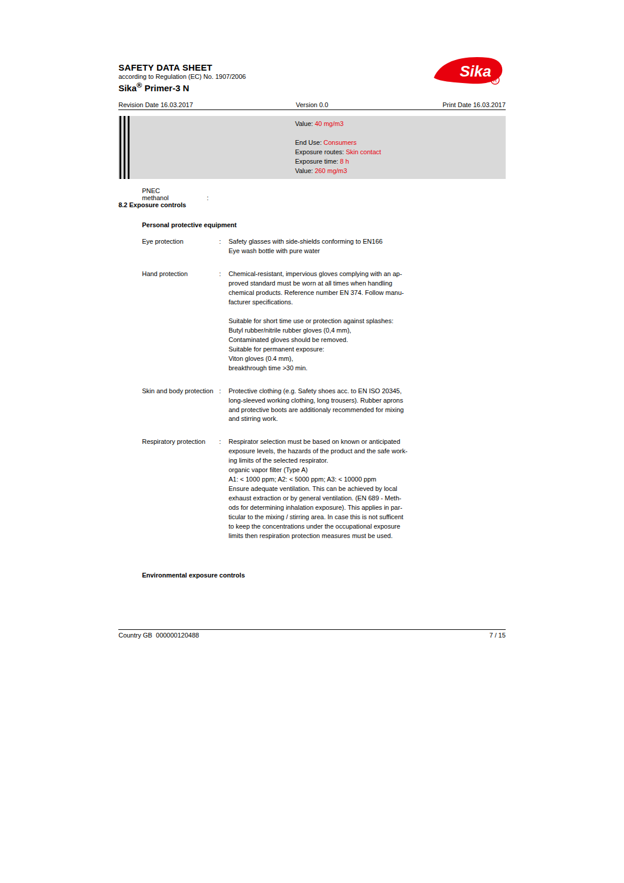Sika R
SAFETY DATA SHEET
according to Regulation (EC) No. 1907/2006
Sika® Primer-3 N
Revision Date 16.03.2017
Version 0.0
Print Date 16.03.2017
Value: 40 mg/m3
End Use: Consumers
Exposure routes: Skin contact
Exposure time: 8 h
Value: 260 mg/m3
PNEC
methanol
:
8.2 Exposure controls
Personal protective equipment
| Eye protection | : | Safety glasses with side-shields conforming to EN166 Eye wash bottle with pure water |
| Hand protection | : | Chemical-resistant, impervious gloves complying with an ap- proved standard must be worn at all times when handling chemical products. Reference number EN 374. Follow manu- facturer specifications. Suitable for short time use or protection against splashes: Butyl rubber/nitrile rubber gloves (0,4 mm), Contaminated gloves should be removed. Suitable for permanent exposure: Viton gloves (0.4 mm), breakthrough time >30 min. |
| Skin and body protection | : | Protective clothing (e.g. Safety shoes acc. to EN ISO 20345, long-sleeved working clothing, long trousers). Rubber aprons and protective boots are additionaly recommended for mixing and stirring work. |
| Respiratory protection | : | Respirator selection must be based on known or anticipated exposure levels, the hazards of the product and the safe work- ing limits of the selected respirator. organic vapor filter (Type A) A1: < 1000 ppm; A2: < 5000 ppm; A3: < 10000 ppm Ensure adequate ventilation. This can be achieved by local exhaust extraction or by general ventilation. (EN 689 - Meth- ods for determining inhalation exposure). This applies in par- ticular to the mixing / stirring area. In case this is not sufficent to keep the concentrations under the occupational exposure limits then respiration protection measures must be used. |
Environmental exposure controls
Country GB 000000120488
7 / 15